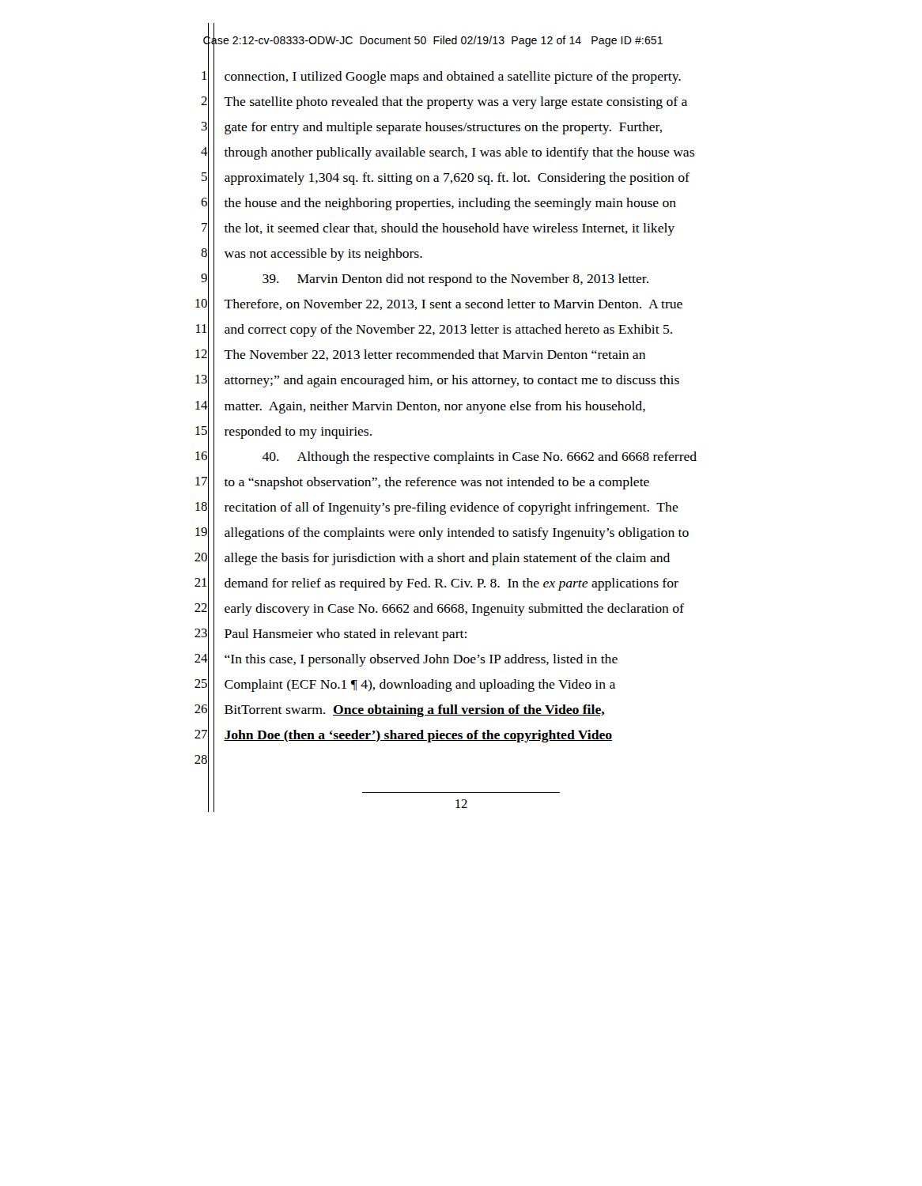Case 2:12-cv-08333-ODW-JC Document 50 Filed 02/19/13 Page 12 of 14 Page ID #:651
1
2
3
4
5
6
7
8
9
10
11
12
13
14
15
16
17
18
19
20
21
22
23
24
25
26
27
28
connection, I utilized Google maps and obtained a satellite picture of the property.
The satellite photo revealed that the property was a very large estate consisting of a
gate for entry and multiple separate houses/structures on the property. Further,
through another publically available search, I was able to identify that the house was
approximately 1,304 sq. ft. sitting on a 7,620 sq. ft. lot. Considering the position of
the house and the neighboring properties, including the seemingly main house on
the lot, it seemed clear that, should the household have wireless Internet, it likely
was not accessible by its neighbors.
39. Marvin Denton did not respond to the November 8, 2013 letter.
Therefore, on November 22, 2013, I sent a second letter to Marvin Denton. A true
and correct copy of the November 22, 2013 letter is attached hereto as Exhibit 5.
The November 22, 2013 letter recommended that Marvin Denton “retain an
attorney;” and again encouraged him, or his attorney, to contact me to discuss this
matter. Again, neither Marvin Denton, nor anyone else from his household,
responded to my inquiries.
40. Although the respective complaints in Case No. 6662 and 6668 referred
to a “snapshot observation”, the reference was not intended to be a complete
recitation of all of Ingenuity’s pre-filing evidence of copyright infringement. The
allegations of the complaints were only intended to satisfy Ingenuity’s obligation to
allege the basis for jurisdiction with a short and plain statement of the claim and
demand for relief as required by Fed. R. Civ. P. 8. In the ex parte applications for
early discovery in Case No. 6662 and 6668, Ingenuity submitted the declaration of
Paul Hansmeier who stated in relevant part:
“In this case, I personally observed John Doe’s IP address, listed in the
Complaint (ECF No.1 ¶ 4), downloading and uploading the Video in a
BitTorrent swarm. Once obtaining a full version of the Video file,
John Doe (then a ‘seeder’) shared pieces of the copyrighted Video
12